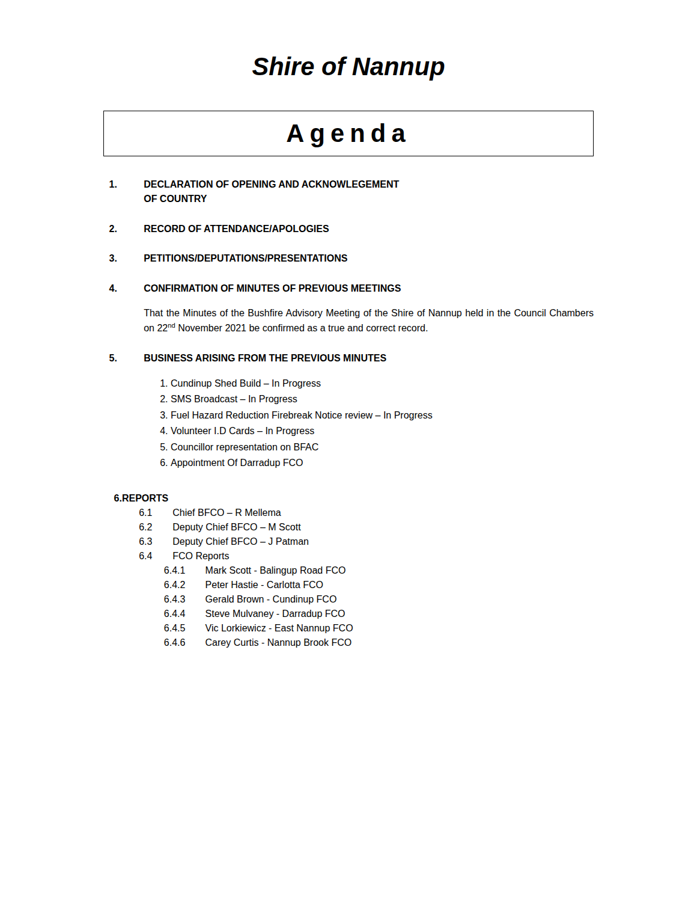Shire of Nannup
Agenda
Declaration of Opening and Acknowlegement
of Country
Record of Attendance/Apologies
Petitions/Deputations/Presentations
Confirmation of Minutes of Previous Meetings
That the Minutes of the Bushfire Advisory Meeting of the Shire of Nannup held in the Council Chambers on 22nd November 2021 be confirmed as a true and correct record.
Business Arising from the Previous Minutes
Cundinup Shed Build – In Progress
SMS Broadcast – In Progress
Fuel Hazard Reduction Firebreak Notice review – In Progress
Volunteer I.D Cards – In Progress
Councillor representation on BFAC
Appointment Of Darradup FCO
6.REPORTS
6.1 Chief BFCO – R Mellema
6.2 Deputy Chief BFCO – M Scott
6.3 Deputy Chief BFCO – J Patman
6.4 FCO Reports
6.4.1 Mark Scott - Balingup Road FCO
6.4.2 Peter Hastie - Carlotta FCO
6.4.3 Gerald Brown - Cundinup FCO
6.4.4 Steve Mulvaney - Darradup FCO
6.4.5 Vic Lorkiewicz - East Nannup FCO
6.4.6 Carey Curtis - Nannup Brook FCO